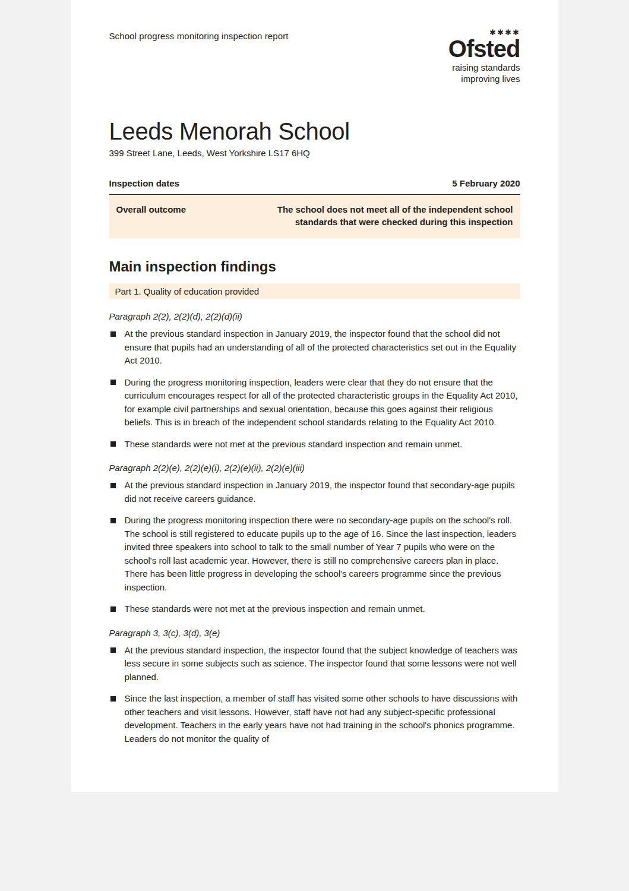School progress monitoring inspection report
✱✱✱✱
Ofsted
raising standards
improving lives
Leeds Menorah School
399 Street Lane, Leeds, West Yorkshire LS17 6HQ
Inspection dates
5 February 2020
Overall outcome
The school does not meet all of the independent school standards that were checked during this inspection
Main inspection findings
Part 1. Quality of education provided
Paragraph 2(2), 2(2)(d), 2(2)(d)(ii)
At the previous standard inspection in January 2019, the inspector found that the school did not ensure that pupils had an understanding of all of the protected characteristics set out in the Equality Act 2010.
During the progress monitoring inspection, leaders were clear that they do not ensure that the curriculum encourages respect for all of the protected characteristic groups in the Equality Act 2010, for example civil partnerships and sexual orientation, because this goes against their religious beliefs. This is in breach of the independent school standards relating to the Equality Act 2010.
These standards were not met at the previous standard inspection and remain unmet.
Paragraph 2(2)(e), 2(2)(e)(i), 2(2)(e)(ii), 2(2)(e)(iii)
At the previous standard inspection in January 2019, the inspector found that secondary-age pupils did not receive careers guidance.
During the progress monitoring inspection there were no secondary-age pupils on the school's roll. The school is still registered to educate pupils up to the age of 16. Since the last inspection, leaders invited three speakers into school to talk to the small number of Year 7 pupils who were on the school's roll last academic year. However, there is still no comprehensive careers plan in place. There has been little progress in developing the school's careers programme since the previous inspection.
These standards were not met at the previous inspection and remain unmet.
Paragraph 3, 3(c), 3(d), 3(e)
At the previous standard inspection, the inspector found that the subject knowledge of teachers was less secure in some subjects such as science. The inspector found that some lessons were not well planned.
Since the last inspection, a member of staff has visited some other schools to have discussions with other teachers and visit lessons. However, staff have not had any subject-specific professional development. Teachers in the early years have not had training in the school's phonics programme. Leaders do not monitor the quality of